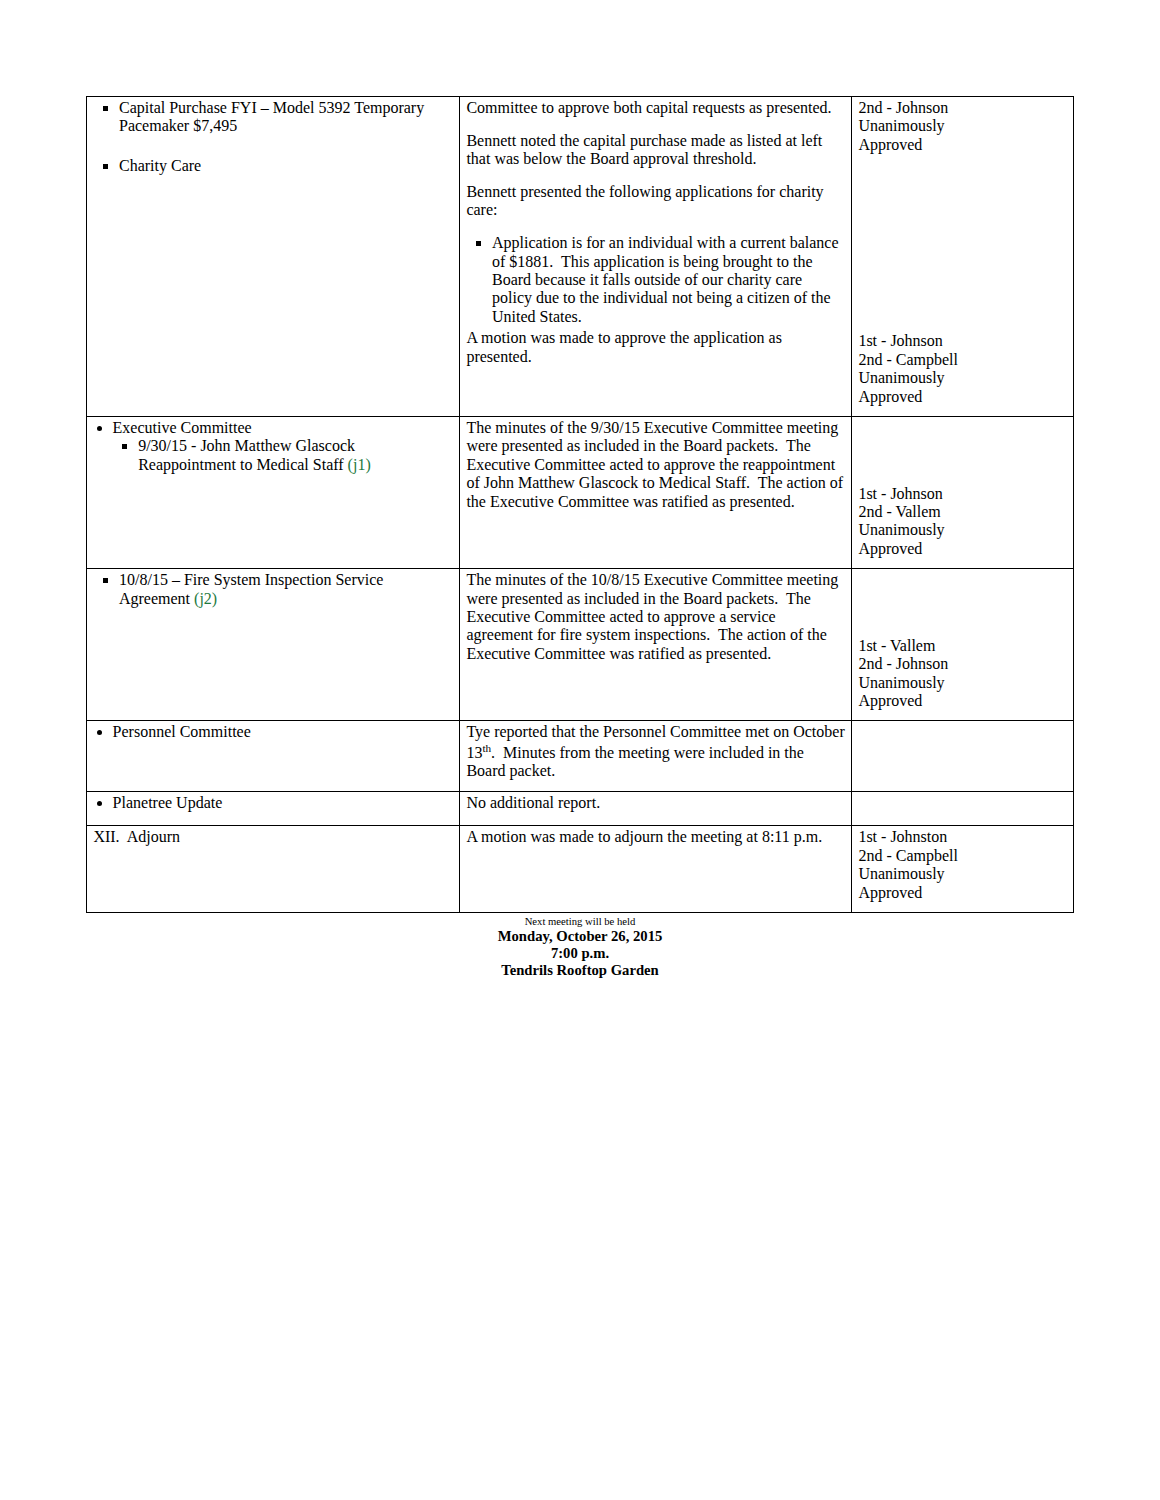| Capital Purchase FYI – Model 5392 Temporary Pacemaker $7,495 Charity Care | Committee to approve both capital requests as presented. Bennett noted the capital purchase made as listed at left that was below the Board approval threshold. Bennett presented the following applications for charity care: Application is for an individual with a current balance of $1881. This application is being brought to the Board because it falls outside of our charity care policy due to the individual not being a citizen of the United States. A motion was made to approve the application as presented. | 2nd - Johnson Unanimously Approved 1st - Johnson 2nd - Campbell Unanimously Approved |
| Executive Committee 9/30/15 - John Matthew Glascock Reappointment to Medical Staff (j1) | The minutes of the 9/30/15 Executive Committee meeting were presented as included in the Board packets. The Executive Committee acted to approve the reappointment of John Matthew Glascock to Medical Staff. The action of the Executive Committee was ratified as presented. | 1st - Johnson 2nd - Vallem Unanimously Approved |
| 10/8/15 – Fire System Inspection Service Agreement (j2) | The minutes of the 10/8/15 Executive Committee meeting were presented as included in the Board packets. The Executive Committee acted to approve a service agreement for fire system inspections. The action of the Executive Committee was ratified as presented. | 1st - Vallem 2nd - Johnson Unanimously Approved |
| Personnel Committee | Tye reported that the Personnel Committee met on October 13 th . Minutes from the meeting were included in the Board packet. | |
| Planetree Update | No additional report. | |
| XII. Adjourn | A motion was made to adjourn the meeting at 8:11 p.m. | 1st - Johnston 2nd - Campbell Unanimously Approved |
Next meeting will be held
Monday, October 26, 2015
7:00 p.m.
Tendrils Rooftop Garden